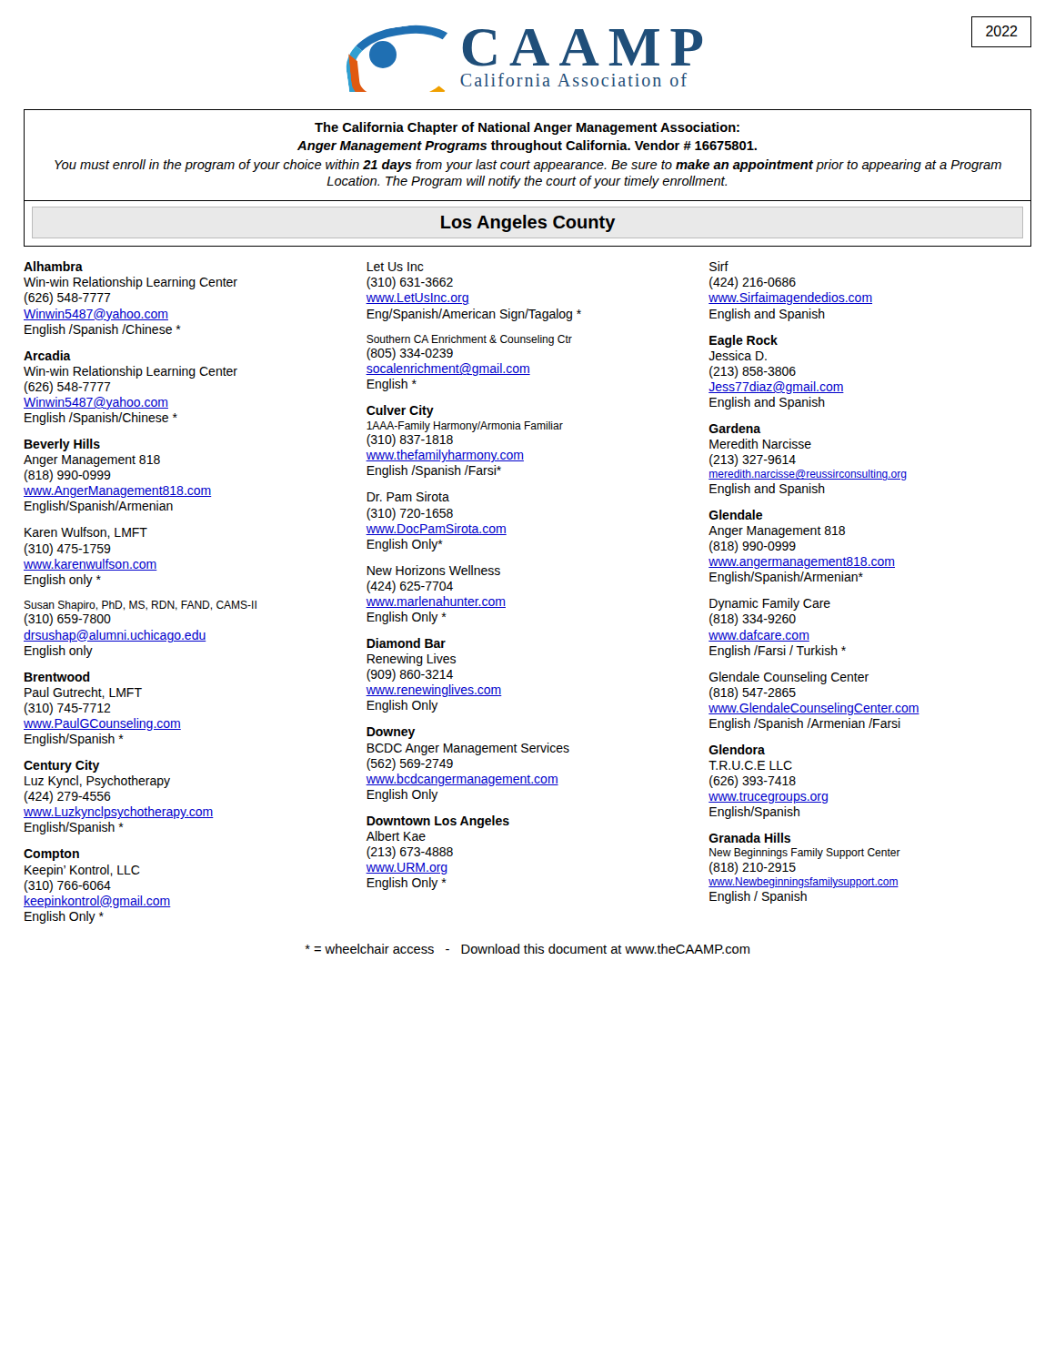2022
CAAMP
California Association of
The California Chapter of National Anger Management Association:
Anger Management Programs throughout California. Vendor # 16675801.
You must enroll in the program of your choice within 21 days from your last court appearance. Be sure to make an appointment prior to appearing at a Program Location. The Program will notify the court of your timely enrollment.
Los Angeles County
Alhambra
Win-win Relationship Learning Center
(626) 548-7777
Winwin5487@yahoo.com
English /Spanish /Chinese *
Arcadia
Win-win Relationship Learning Center
(626) 548-7777
Winwin5487@yahoo.com
English /Spanish/Chinese *
Beverly Hills
Anger Management 818
(818) 990-0999
www.AngerManagement818.com
English/Spanish/Armenian
Karen Wulfson, LMFT
(310) 475-1759
www.karenwulfson.com
English only *
Susan Shapiro, PhD, MS, RDN, FAND, CAMS-II
(310) 659-7800
drsushap@alumni.uchicago.edu
English only
Brentwood
Paul Gutrecht, LMFT
(310) 745-7712
www.PaulGCounseling.com
English/Spanish *
Century City
Luz Kyncl, Psychotherapy
(424) 279-4556
www.Luzkynclpsychotherapy.com
English/Spanish *
Compton
Keepin’ Kontrol, LLC
(310) 766-6064
keepinkontrol@gmail.com
English Only *
Let Us Inc
(310) 631-3662
www.LetUsInc.org
Eng/Spanish/American Sign/Tagalog *
Southern CA Enrichment & Counseling Ctr
(805) 334-0239
socalenrichment@gmail.com
English *
Culver City
1AAA-Family Harmony/Armonia Familiar
(310) 837-1818
www.thefamilyharmony.com
English /Spanish /Farsi*
Dr. Pam Sirota
(310) 720-1658
www.DocPamSirota.com
English Only*
New Horizons Wellness
(424) 625-7704
www.marlenahunter.com
English Only *
Diamond Bar
Renewing Lives
(909) 860-3214
www.renewinglives.com
English Only
Downey
BCDC Anger Management Services
(562) 569-2749
www.bcdcangermanagement.com
English Only
Downtown Los Angeles
Albert Kae
(213) 673-4888
www.URM.org
English Only *
Sirf
(424) 216-0686
www.Sirfaimagendedios.com
English and Spanish
Eagle Rock
Jessica D.
(213) 858-3806
Jess77diaz@gmail.com
English and Spanish
Gardena
Meredith Narcisse
(213) 327-9614
meredith.narcisse@reussirconsulting.org
English and Spanish
Glendale
Anger Management 818
(818) 990-0999
www.angermanagement818.com
English/Spanish/Armenian*
Dynamic Family Care
(818) 334-9260
www.dafcare.com
English /Farsi / Turkish *
Glendale Counseling Center
(818) 547-2865
www.GlendaleCounselingCenter.com
English /Spanish /Armenian /Farsi
Glendora
T.R.U.C.E LLC
(626) 393-7418
www.trucegroups.org
English/Spanish
Granada Hills
New Beginnings Family Support Center
(818) 210-2915
www.Newbeginningsfamilysupport.com
English / Spanish
* = wheelchair access - Download this document at www.theCAAMP.com